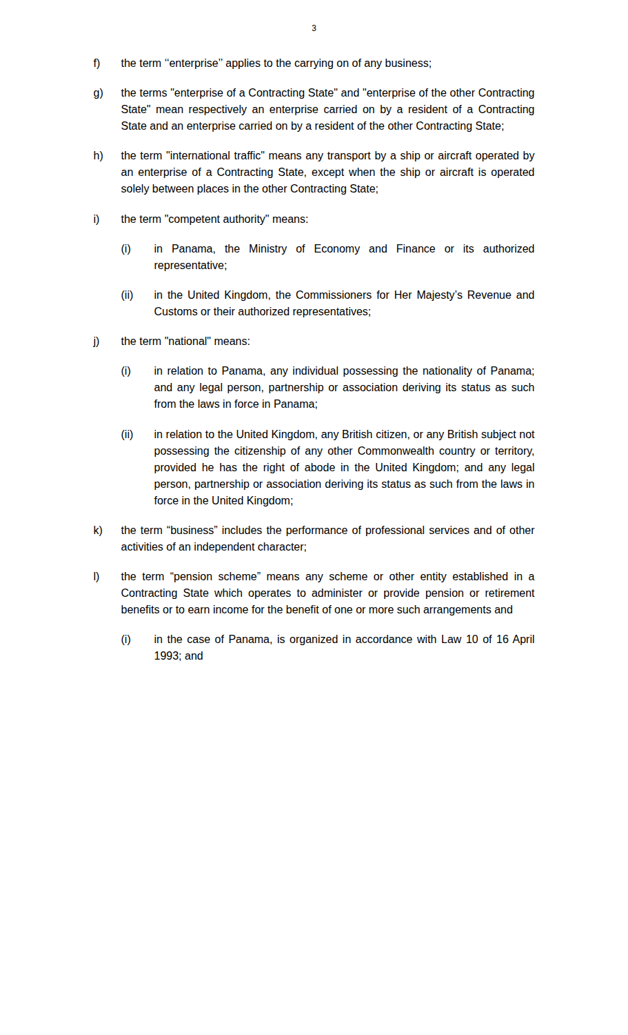3
f)
the term ‘‘enterprise’’ applies to the carrying on of any business;
g)
the terms "enterprise of a Contracting State" and "enterprise of the other Contracting State" mean respectively an enterprise carried on by a resident of a Contracting State and an enterprise carried on by a resident of the other Contracting State;
h)
the term "international traffic" means any transport by a ship or aircraft operated by an enterprise of a Contracting State, except when the ship or aircraft is operated solely between places in the other Contracting State;
i)
the term "competent authority" means:
(i)
in Panama, the Ministry of Economy and Finance or its authorized representative;
(ii)
in the United Kingdom, the Commissioners for Her Majesty’s Revenue and Customs or their authorized representatives;
j)
the term "national" means:
(i)
in relation to Panama, any individual possessing the nationality of Panama; and any legal person, partnership or association deriving its status as such from the laws in force in Panama;
(ii)
in relation to the United Kingdom, any British citizen, or any British subject not possessing the citizenship of any other Commonwealth country or territory, provided he has the right of abode in the United Kingdom; and any legal person, partnership or association deriving its status as such from the laws in force in the United Kingdom;
k)
the term “business” includes the performance of professional services and of other activities of an independent character;
l)
the term “pension scheme” means any scheme or other entity established in a Contracting State which operates to administer or provide pension or retirement benefits or to earn income for the benefit of one or more such arrangements and
(i)
in the case of Panama, is organized in accordance with Law 10 of 16 April 1993; and